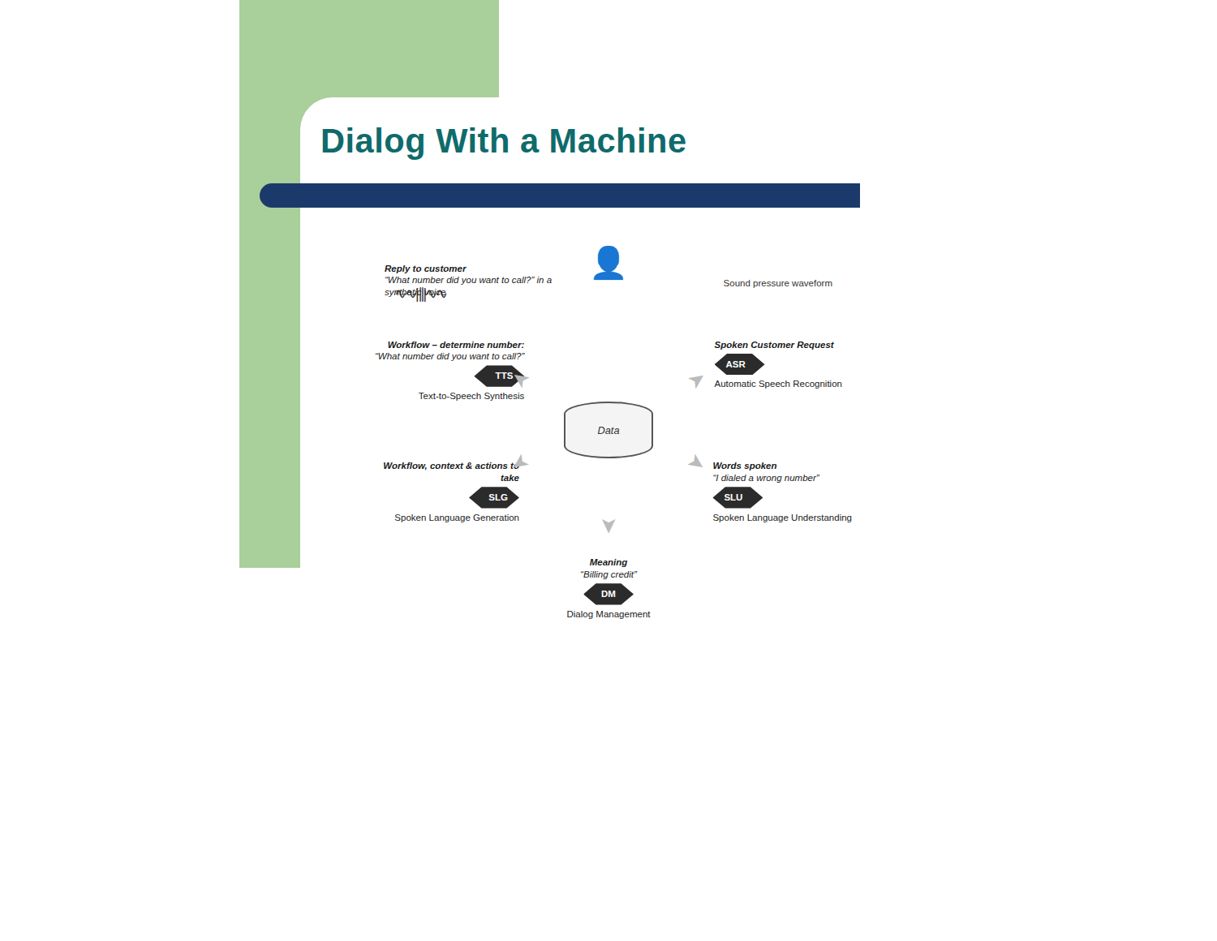Dialog With a Machine
∿∿|∥|∿∿
👤
Sound pressure waveform
Spoken Customer Request
ASR
Automatic Speech Recognition
Words spoken
“I dialed a wrong number”
SLU
Spoken Language Understanding
Meaning
“Billing credit”
DM
Dialog Management
Workflow, context & actions to take
SLG
Spoken Language Generation
Workflow – determine number:
“What number did you want to call?”
TTS
Text-to-Speech Synthesis
Reply to customer
“What number did you want to call?” in a synthetic voice
Data
➤ ➤ ➤ ➤ ➤